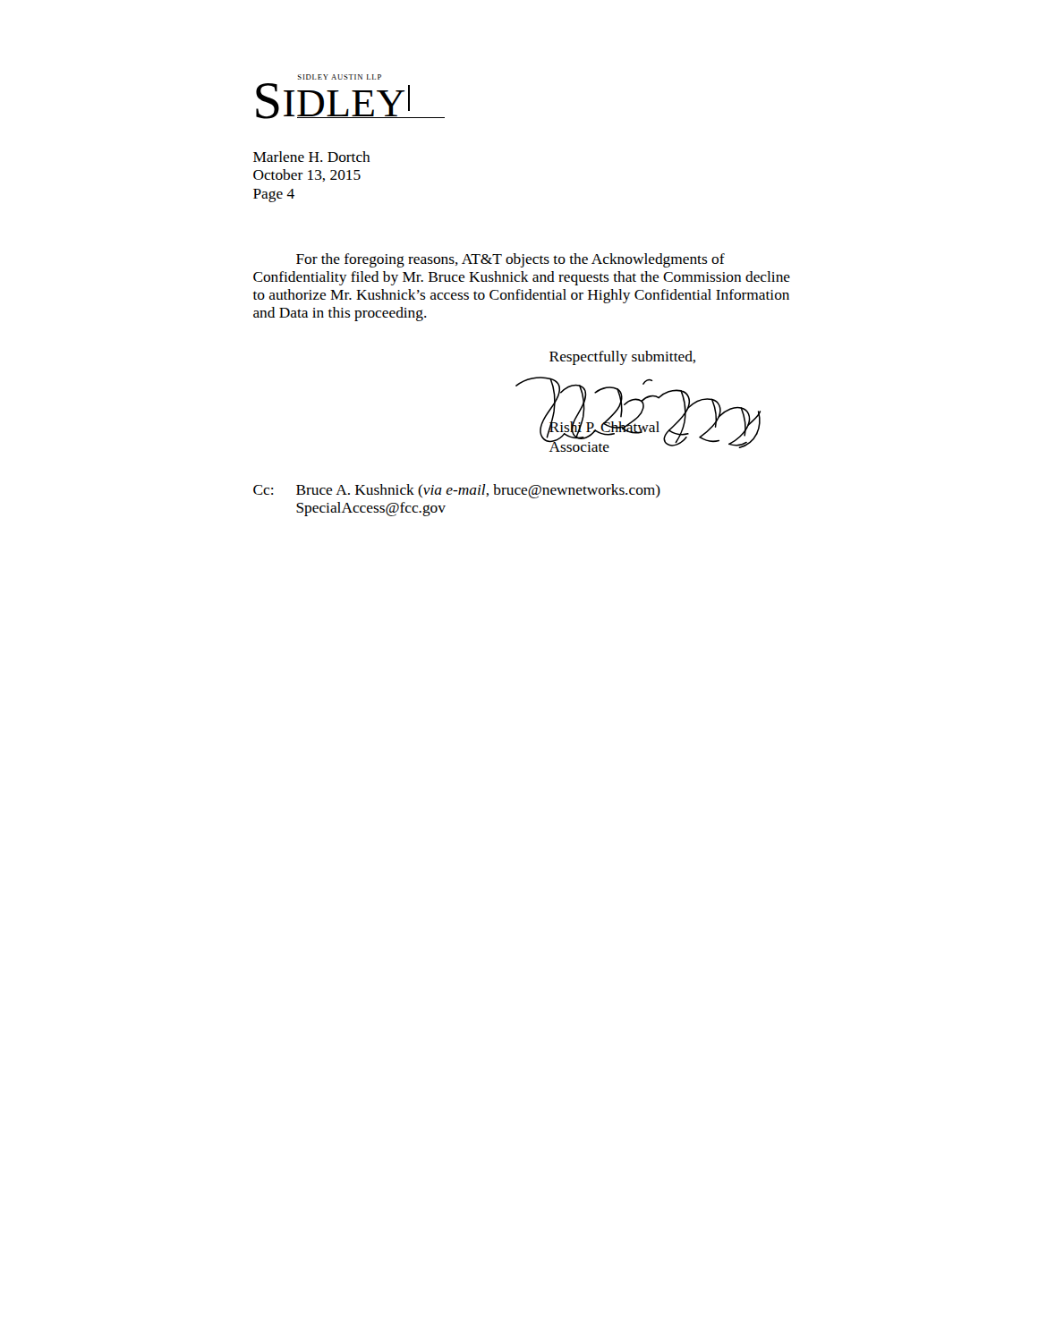SIDLEY AUSTIN LLP
SIDLEY
Marlene H. Dortch
October 13, 2015
Page 4
For the foregoing reasons, AT&T objects to the Acknowledgments of Confidentiality filed by Mr. Bruce Kushnick and requests that the Commission decline to authorize Mr. Kushnick’s access to Confidential or Highly Confidential Information and Data in this proceeding.
Respectfully submitted,
Rishi P. Chhatwal
Associate
Cc:
Bruce A. Kushnick (via e-mail, bruce@newnetworks.com)
SpecialAccess@fcc.gov